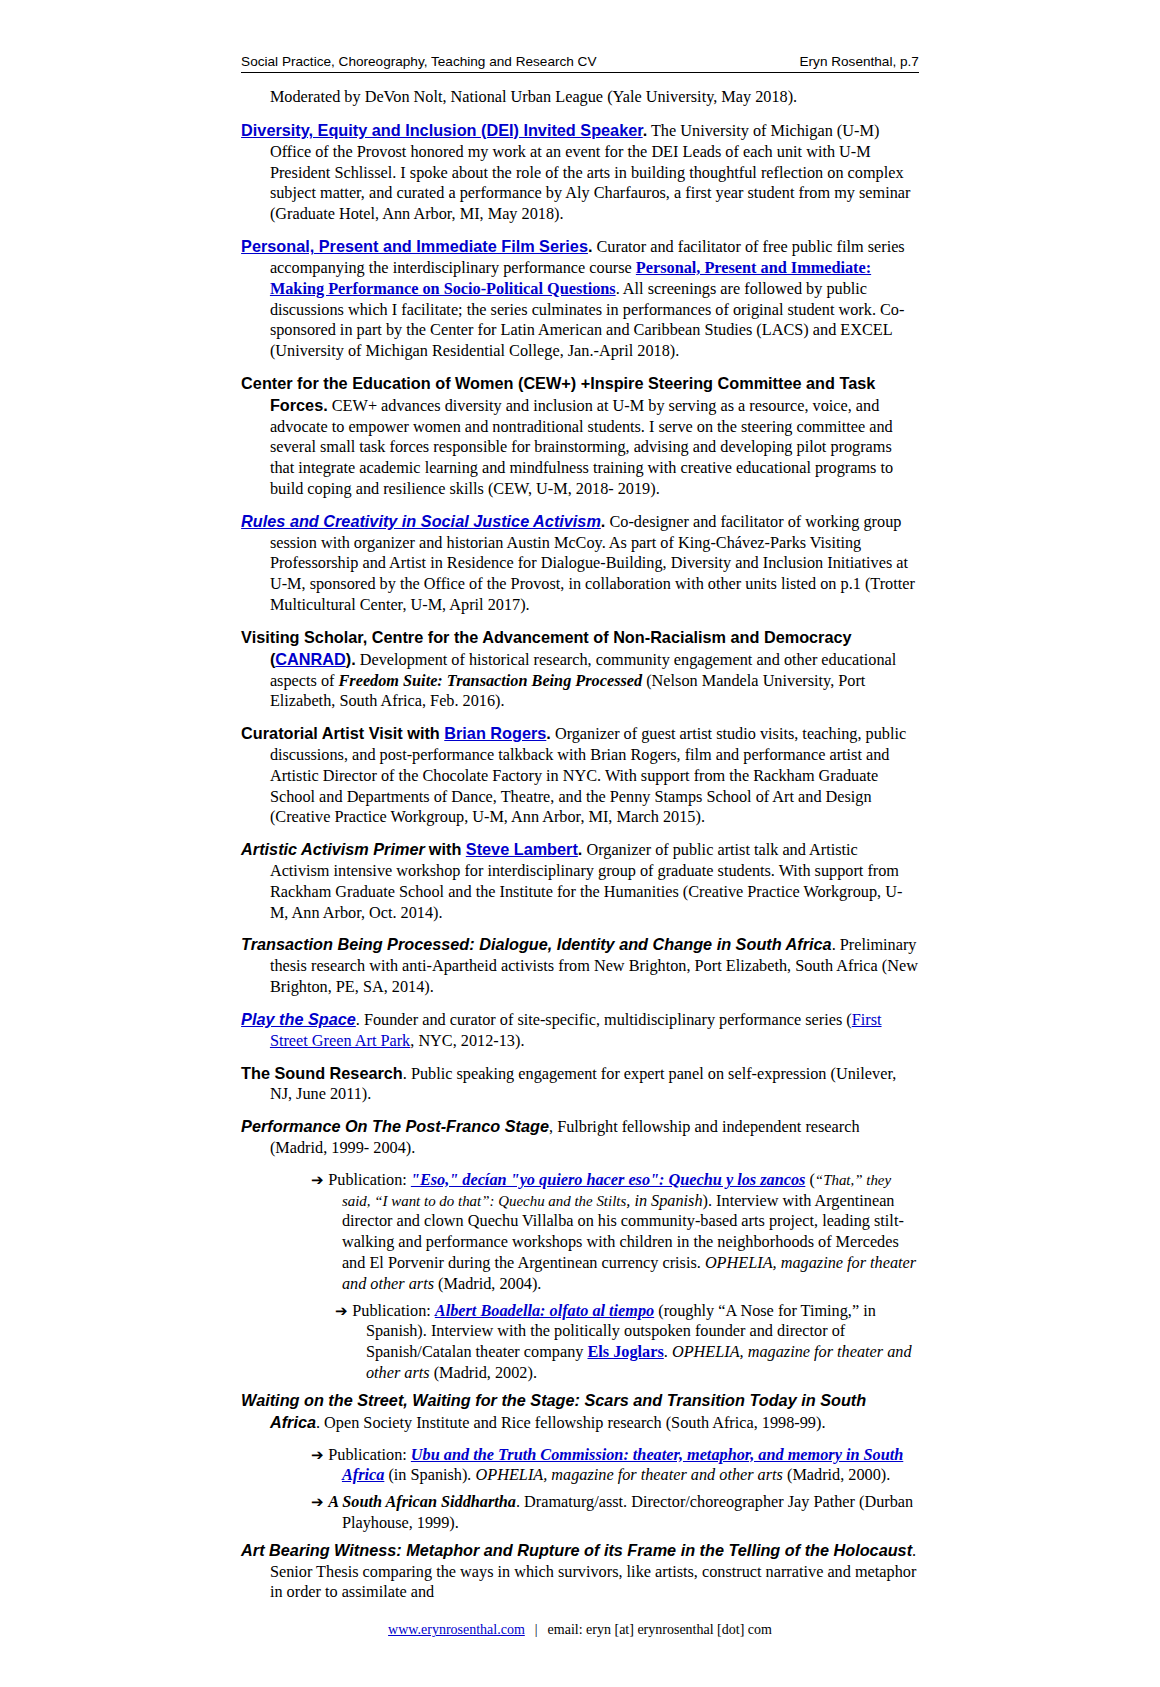Social Practice, Choreography, Teaching and Research CV
Eryn Rosenthal, p.7
Moderated by DeVon Nolt, National Urban League (Yale University, May 2018).
Diversity, Equity and Inclusion (DEI) Invited Speaker. The University of Michigan (U-M) Office of the Provost honored my work at an event for the DEI Leads of each unit with U-M President Schlissel. I spoke about the role of the arts in building thoughtful reflection on complex subject matter, and curated a performance by Aly Charfauros, a first year student from my seminar (Graduate Hotel, Ann Arbor, MI, May 2018).
Personal, Present and Immediate Film Series. Curator and facilitator of free public film series accompanying the interdisciplinary performance course Personal, Present and Immediate: Making Performance on Socio-Political Questions. All screenings are followed by public discussions which I facilitate; the series culminates in performances of original student work. Co-sponsored in part by the Center for Latin American and Caribbean Studies (LACS) and EXCEL (University of Michigan Residential College, Jan.-April 2018).
Center for the Education of Women (CEW+) +Inspire Steering Committee and Task Forces. CEW+ advances diversity and inclusion at U-M by serving as a resource, voice, and advocate to empower women and nontraditional students. I serve on the steering committee and several small task forces responsible for brainstorming, advising and developing pilot programs that integrate academic learning and mindfulness training with creative educational programs to build coping and resilience skills (CEW, U-M, 2018- 2019).
Rules and Creativity in Social Justice Activism. Co-designer and facilitator of working group session with organizer and historian Austin McCoy. As part of King-Chávez-Parks Visiting Professorship and Artist in Residence for Dialogue-Building, Diversity and Inclusion Initiatives at U-M, sponsored by the Office of the Provost, in collaboration with other units listed on p.1 (Trotter Multicultural Center, U-M, April 2017).
Visiting Scholar, Centre for the Advancement of Non-Racialism and Democracy (CANRAD). Development of historical research, community engagement and other educational aspects of Freedom Suite: Transaction Being Processed (Nelson Mandela University, Port Elizabeth, South Africa, Feb. 2016).
Curatorial Artist Visit with Brian Rogers. Organizer of guest artist studio visits, teaching, public discussions, and post-performance talkback with Brian Rogers, film and performance artist and Artistic Director of the Chocolate Factory in NYC. With support from the Rackham Graduate School and Departments of Dance, Theatre, and the Penny Stamps School of Art and Design (Creative Practice Workgroup, U-M, Ann Arbor, MI, March 2015).
Artistic Activism Primer with Steve Lambert. Organizer of public artist talk and Artistic Activism intensive workshop for interdisciplinary group of graduate students. With support from Rackham Graduate School and the Institute for the Humanities (Creative Practice Workgroup, U-M, Ann Arbor, Oct. 2014).
Transaction Being Processed: Dialogue, Identity and Change in South Africa. Preliminary thesis research with anti-Apartheid activists from New Brighton, Port Elizabeth, South Africa (New Brighton, PE, SA, 2014).
Play the Space. Founder and curator of site-specific, multidisciplinary performance series (First Street Green Art Park, NYC, 2012-13).
The Sound Research. Public speaking engagement for expert panel on self-expression (Unilever, NJ, June 2011).
Performance On The Post-Franco Stage, Fulbright fellowship and independent research (Madrid, 1999- 2004).
➔ Publication: "Eso," decían "yo quiero hacer eso": Quechu y los zancos (“That,” they said, “I want to do that”: Quechu and the Stilts, in Spanish). Interview with Argentinean director and clown Quechu Villalba on his community-based arts project, leading stilt-walking and performance workshops with children in the neighborhoods of Mercedes and El Porvenir during the Argentinean currency crisis. OPHELIA, magazine for theater and other arts (Madrid, 2004).
➔ Publication: Albert Boadella: olfato al tiempo (roughly “A Nose for Timing,” in Spanish). Interview with the politically outspoken founder and director of Spanish/Catalan theater company Els Joglars. OPHELIA, magazine for theater and other arts (Madrid, 2002).
Waiting on the Street, Waiting for the Stage: Scars and Transition Today in South Africa. Open Society Institute and Rice fellowship research (South Africa, 1998-99).
➔ Publication: Ubu and the Truth Commission: theater, metaphor, and memory in South Africa (in Spanish). OPHELIA, magazine for theater and other arts (Madrid, 2000).
➔ A South African Siddhartha. Dramaturg/asst. Director/choreographer Jay Pather (Durban Playhouse, 1999).
Art Bearing Witness: Metaphor and Rupture of its Frame in the Telling of the Holocaust. Senior Thesis comparing the ways in which survivors, like artists, construct narrative and metaphor in order to assimilate and
www.erynrosenthal.com|email: eryn [at] erynrosenthal [dot] com